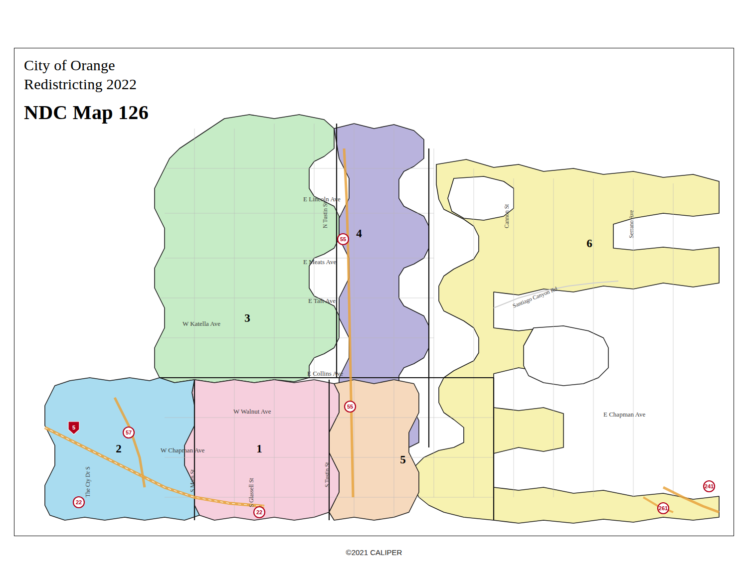City of Orange
Redistricting 2022
NDC Map 126
City of Orange Redistricting 2022 — NDC Map 126 Colored district map showing six council districts across the City of Orange, with major streets and highways labeled. 5 57 22 22 55 55 241 261 1 2 3 4 5 6 E Lincoln Ave E Meats Ave E Taft Ave W Katella Ave E Collins Ave W Walnut Ave W Chapman Ave E Chapman Ave N Tustin St S Tustin St S Main St S Glassell St The Cty Dr S Cannon St Serrano Ave Santiago Canyon Rd
©2021 CALIPER